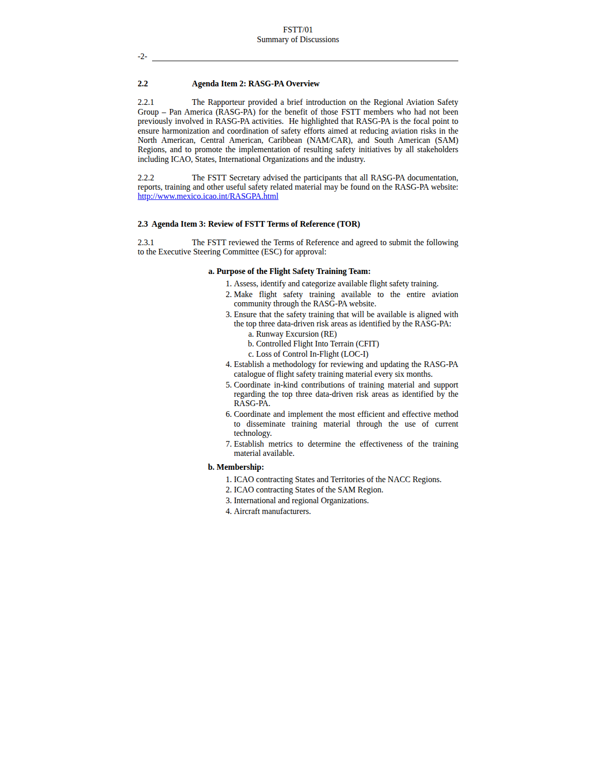FSTT/01
Summary of Discussions
-2-
2.2 Agenda Item 2: RASG-PA Overview
2.2.1 The Rapporteur provided a brief introduction on the Regional Aviation Safety Group – Pan America (RASG-PA) for the benefit of those FSTT members who had not been previously involved in RASG-PA activities. He highlighted that RASG-PA is the focal point to ensure harmonization and coordination of safety efforts aimed at reducing aviation risks in the North American, Central American, Caribbean (NAM/CAR), and South American (SAM) Regions, and to promote the implementation of resulting safety initiatives by all stakeholders including ICAO, States, International Organizations and the industry.
2.2.2 The FSTT Secretary advised the participants that all RASG-PA documentation, reports, training and other useful safety related material may be found on the RASG-PA website: http://www.mexico.icao.int/RASGPA.html
2.3 Agenda Item 3: Review of FSTT Terms of Reference (TOR)
2.3.1 The FSTT reviewed the Terms of Reference and agreed to submit the following to the Executive Steering Committee (ESC) for approval:
Purpose of the Flight Safety Training Team:
Assess, identify and categorize available flight safety training.
Make flight safety training available to the entire aviation community through the RASG-PA website.
Ensure that the safety training that will be available is aligned with the top three data-driven risk areas as identified by the RASG-PA:
Runway Excursion (RE)
Controlled Flight Into Terrain (CFIT)
Loss of Control In-Flight (LOC-I)
Establish a methodology for reviewing and updating the RASG-PA catalogue of flight safety training material every six months.
Coordinate in-kind contributions of training material and support regarding the top three data-driven risk areas as identified by the RASG-PA.
Coordinate and implement the most efficient and effective method to disseminate training material through the use of current technology.
Establish metrics to determine the effectiveness of the training material available.
Membership:
ICAO contracting States and Territories of the NACC Regions.
ICAO contracting States of the SAM Region.
International and regional Organizations.
Aircraft manufacturers.